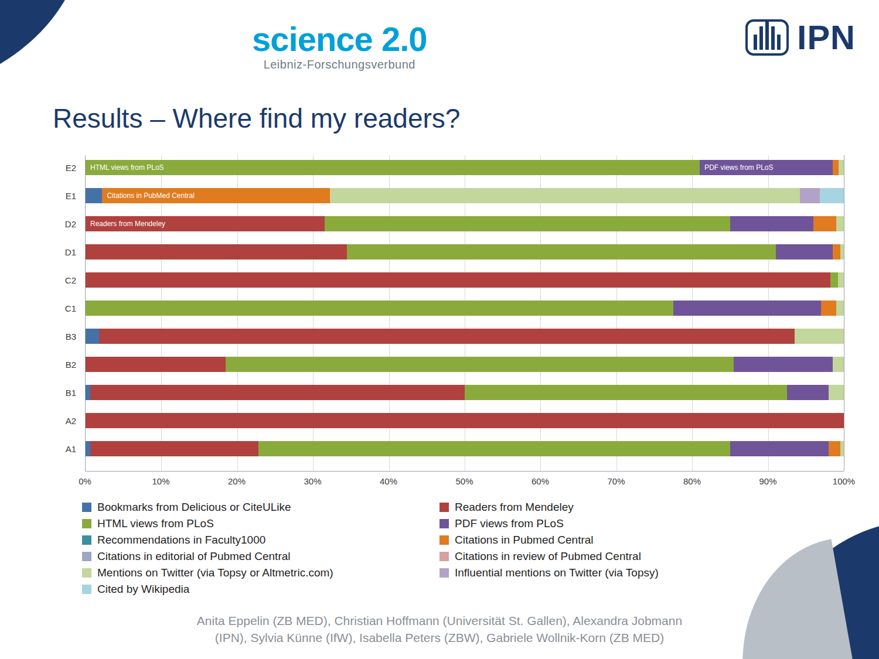science 2.0
Leibniz-Forschungsverbund
IPN
Results – Where find my readers?
HTML views from PLoS
PDF views from PLoS
Citations in PubMed Central
Readers from Mendeley
E2
E1
D2
D1
C2
C1
B3
B2
B1
A2
A1
0% 10% 20% 30% 40% 50% 60% 70% 80% 90% 100%
Bookmarks from Delicious or CiteULike
Readers from Mendeley
HTML views from PLoS
PDF views from PLoS
Recommendations in Faculty1000
Citations in Pubmed Central
Citations in editorial of Pubmed Central
Citations in review of Pubmed Central
Mentions on Twitter (via Topsy or Altmetric.com)
Influential mentions on Twitter (via Topsy)
Cited by Wikipedia
Anita Eppelin (ZB MED), Christian Hoffmann (Universität St. Gallen), Alexandra Jobmann
(IPN), Sylvia Künne (IfW), Isabella Peters (ZBW), Gabriele Wollnik-Korn (ZB MED)